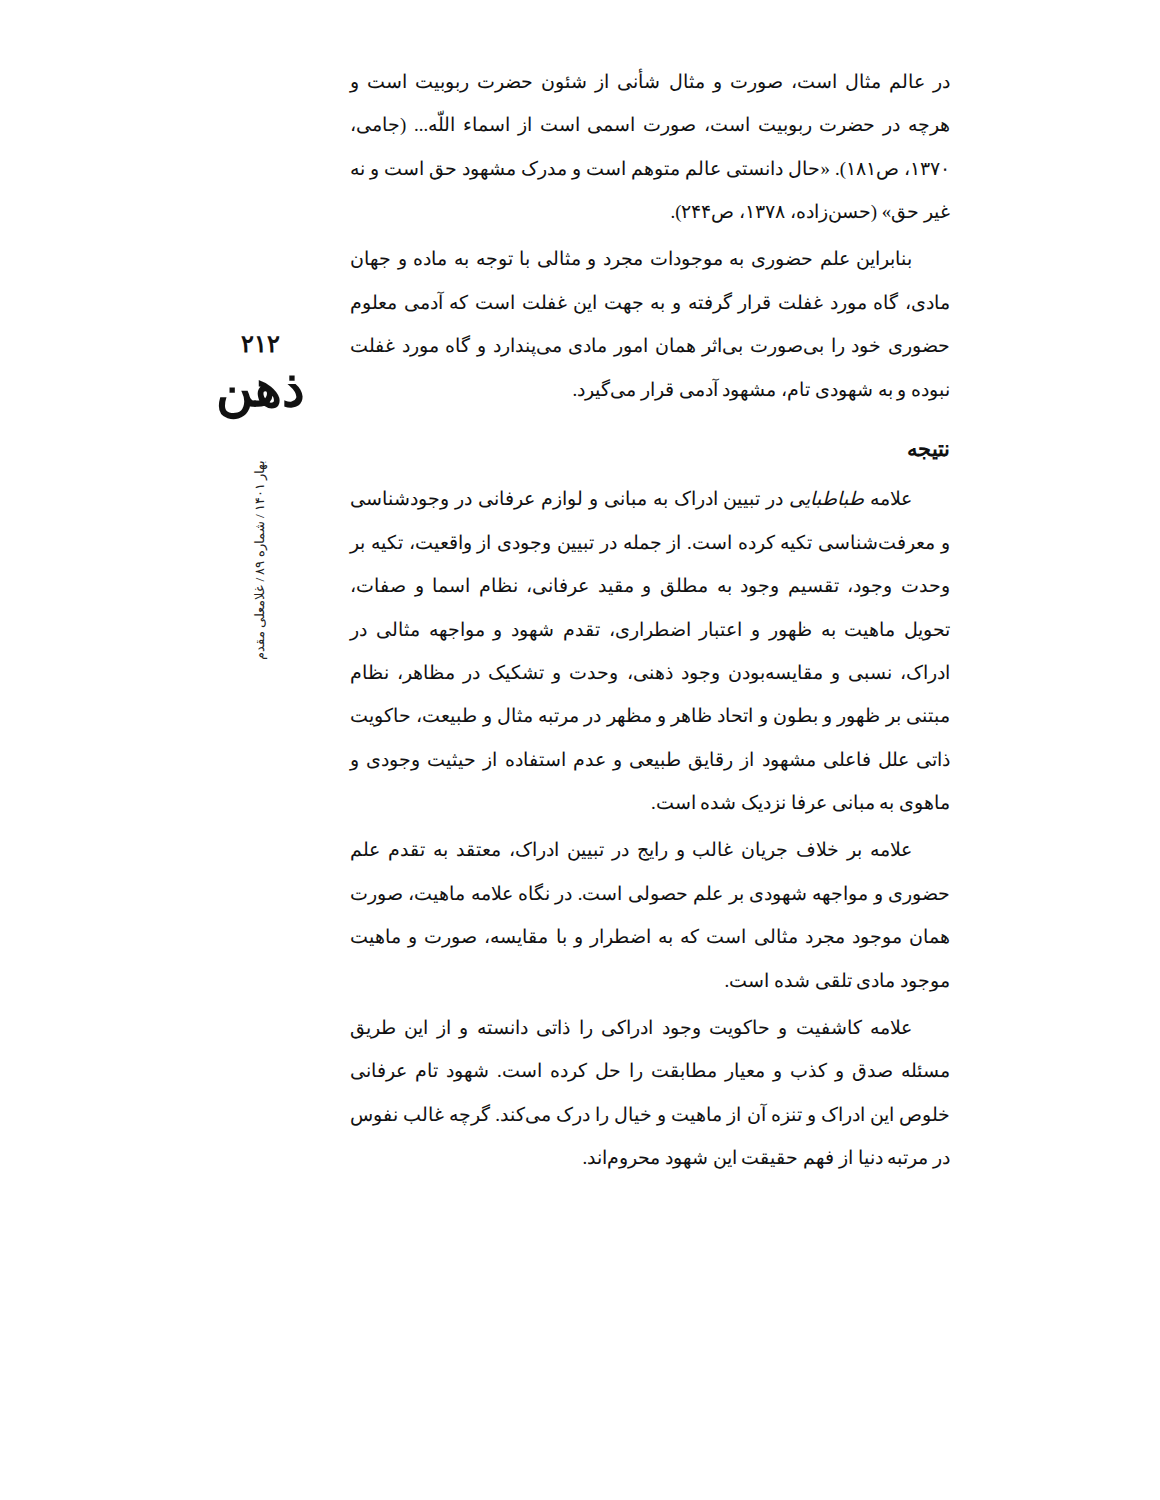۲۱۲
ذهن
بهار ۱۴۰۱ / شماره ۸۹ / غلامعلی مقدم
در عالم مثال است، صورت و مثال شأنی از شئون حضرت ربوبیت است و هرچه در حضرت ربوبیت است، صورت اسمی است از اسماء اللّه... (جامی، ۱۳۷۰، ص۱۸۱). «حال دانستی عالم متوهم است و مدرک مشهود حق است و نه غیر حق» (حسن‌زاده، ۱۳۷۸، ص۲۴۴).
بنابراین علم حضوری به موجودات مجرد و مثالی با توجه به ماده و جهان مادی، گاه مورد غفلت قرار گرفته و به جهت این غفلت است که آدمی معلوم حضوری خود را بی‌صورت بی‌اثر همان امور مادی می‌پندارد و گاه مورد غفلت نبوده و به شهودی تام، مشهود آدمی قرار می‌گیرد.
نتیجه
علامه طباطبایی در تبیین ادراک به مبانی و لوازم عرفانی در وجودشناسی و معرفت‌شناسی تکیه کرده است. از جمله در تبیین وجودی از واقعیت، تکیه بر وحدت وجود، تقسیم وجود به مطلق و مقید عرفانی، نظام اسما و صفات، تحویل ماهیت به ظهور و اعتبار اضطراری، تقدم شهود و مواجهه مثالی در ادراک، نسبی و مقایسه‌بودن وجود ذهنی، وحدت و تشکیک در مظاهر، نظام مبتنی بر ظهور و بطون و اتحاد ظاهر و مظهر در مرتبه مثال و طبیعت، حاکویت ذاتی علل فاعلی مشهود از رقایق طبیعی و عدم استفاده از حیثیت وجودی و ماهوی به مبانی عرفا نزدیک شده است.
علامه بر خلاف جریان غالب و رایج در تبیین ادراک، معتقد به تقدم علم حضوری و مواجهه شهودی بر علم حصولی است. در نگاه علامه ماهیت، صورت همان موجود مجرد مثالی است که به اضطرار و با مقایسه، صورت و ماهیت موجود مادی تلقی شده است.
علامه کاشفیت و حاکویت وجود ادراکی را ذاتی دانسته و از این طریق مسئله صدق و کذب و معیار مطابقت را حل کرده است. شهود تام عرفانی خلوص این ادراک و تنزه آن از ماهیت و خیال را درک می‌کند. گرچه غالب نفوس در مرتبه دنیا از فهم حقیقت این شهود محروم‌اند.